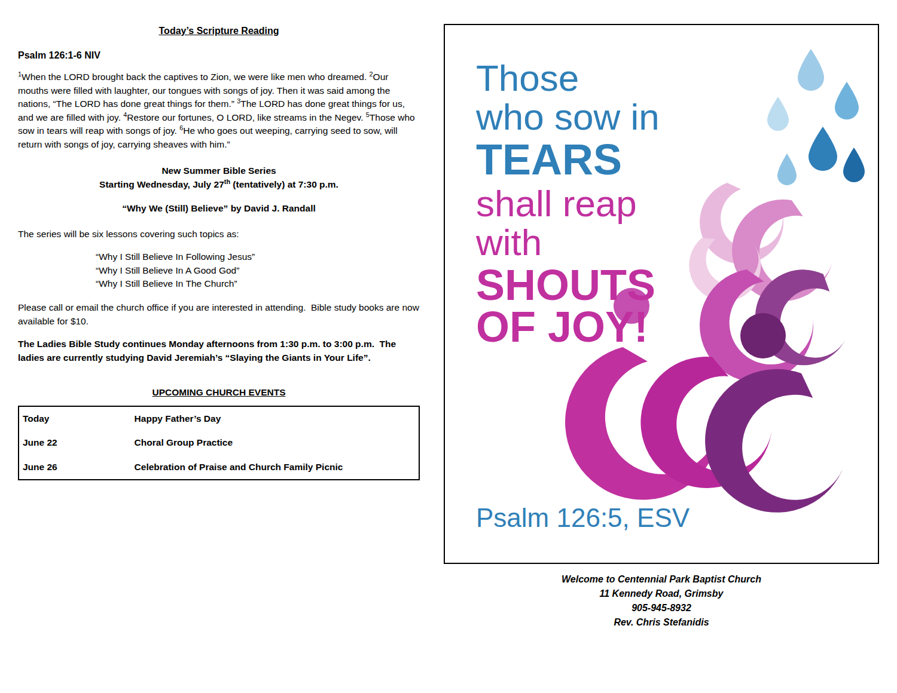Today’s Scripture Reading
Psalm 126:1-6 NIV
1When the LORD brought back the captives to Zion, we were like men who dreamed. 2Our mouths were filled with laughter, our tongues with songs of joy. Then it was said among the nations, “The LORD has done great things for them.” 3The LORD has done great things for us, and we are filled with joy. 4Restore our fortunes, O LORD, like streams in the Negev. 5Those who sow in tears will reap with songs of joy. 6He who goes out weeping, carrying seed to sow, will return with songs of joy, carrying sheaves with him.”
New Summer Bible Series
Starting Wednesday, July 27th (tentatively) at 7:30 p.m.
“Why We (Still) Believe” by David J. Randall
The series will be six lessons covering such topics as:
“Why I Still Believe In Following Jesus”
“Why I Still Believe In A Good God”
“Why I Still Believe In The Church”
Please call or email the church office if you are interested in attending. Bible study books are now available for $10.
The Ladies Bible Study continues Monday afternoons from 1:30 p.m. to 3:00 p.m. The ladies are currently studying David Jeremiah’s “Slaying the Giants in Your Life”.
UPCOMING CHURCH EVENTS
| Today | Happy Father’s Day |
| June 22 | Choral Group Practice |
| June 26 | Celebration of Praise and Church Family Picnic |
Those who sow in TEARS shall reap with SHOUTS OF JOY! Psalm 126:5, ESV
Welcome to Centennial Park Baptist Church
11 Kennedy Road, Grimsby
905-945-8932
Rev. Chris Stefanidis